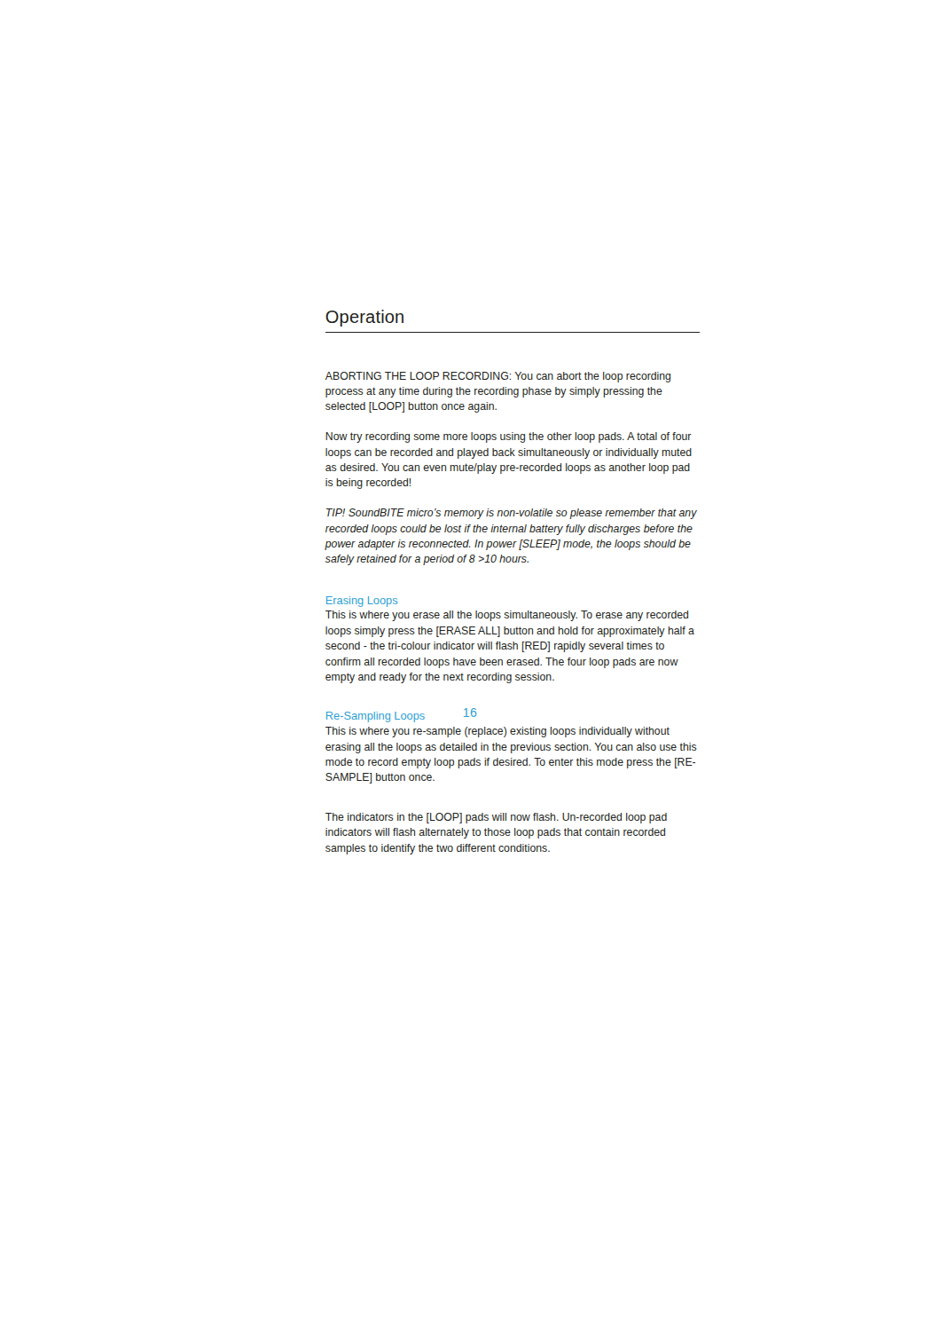Operation
ABORTING THE LOOP RECORDING: You can abort the loop recording process at any time during the recording phase by simply pressing the selected [LOOP] button once again.
Now try recording some more loops using the other loop pads. A total of four loops can be recorded and played back simultaneously or individually muted as desired. You can even mute/play pre-recorded loops as another loop pad is being recorded!
TIP! SoundBITE micro’s memory is non-volatile so please remember that any recorded loops could be lost if the internal battery fully discharges before the power adapter is reconnected. In power [SLEEP] mode, the loops should be safely retained for a period of 8 >10 hours.
Erasing Loops
This is where you erase all the loops simultaneously. To erase any recorded loops simply press the [ERASE ALL] button and hold for approximately half a second - the tri-colour indicator will flash [RED] rapidly several times to confirm all recorded loops have been erased. The four loop pads are now empty and ready for the next recording session.
Re-Sampling Loops
This is where you re-sample (replace) existing loops individually without erasing all the loops as detailed in the previous section. You can also use this mode to record empty loop pads if desired. To enter this mode press the [RE-SAMPLE] button once.
The indicators in the [LOOP] pads will now flash. Un-recorded loop pad indicators will flash alternately to those loop pads that contain recorded samples to identify the two different conditions.
16